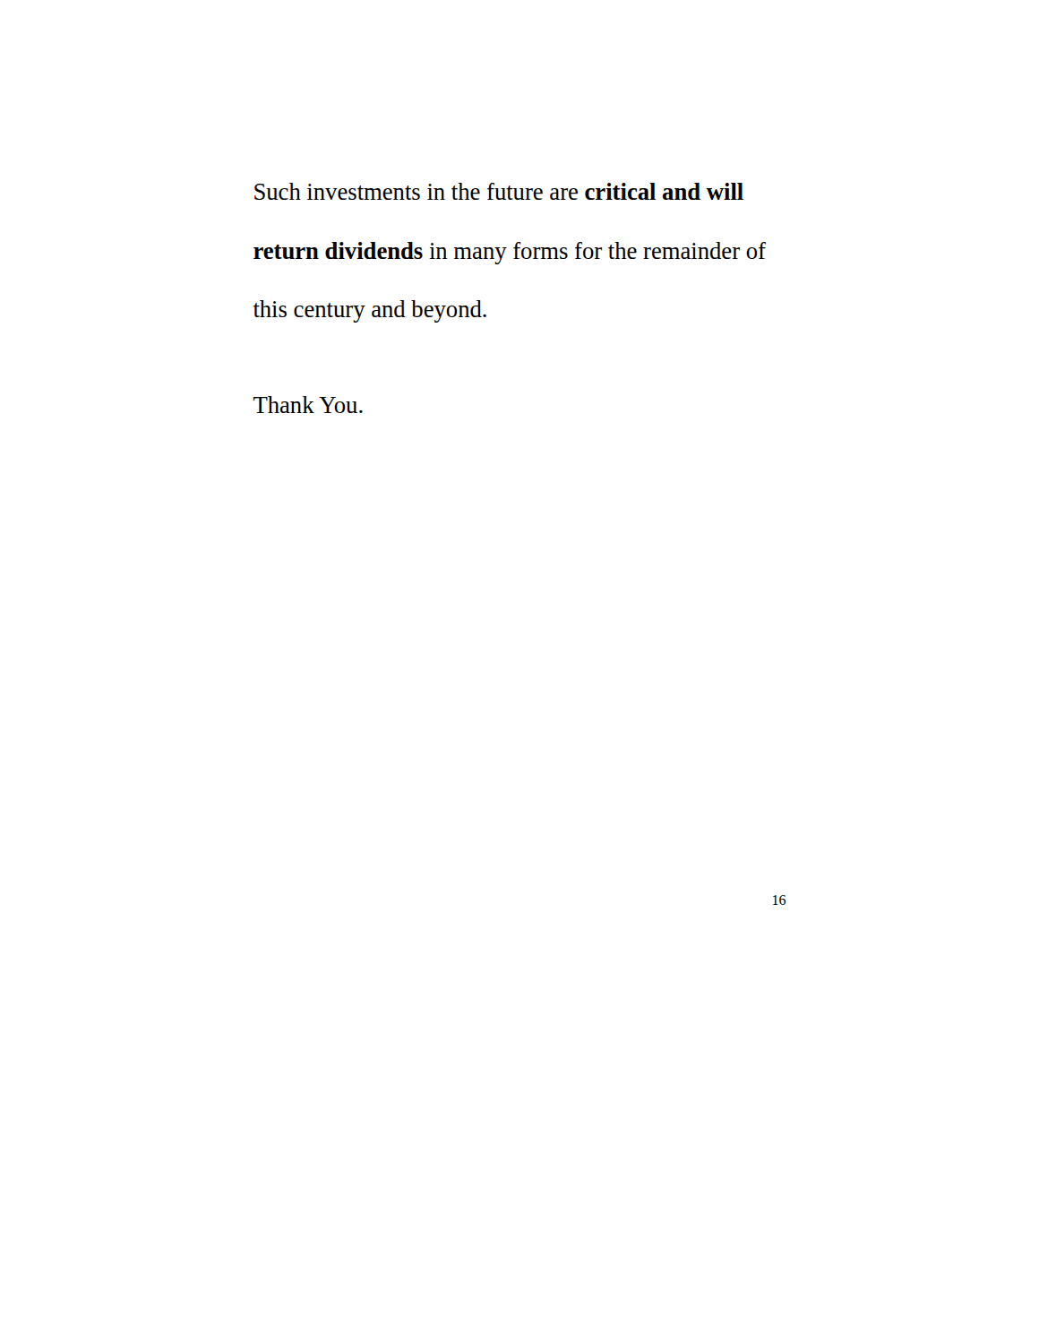Such investments in the future are critical and will return dividends in many forms for the remainder of this century and beyond.
Thank You.
16